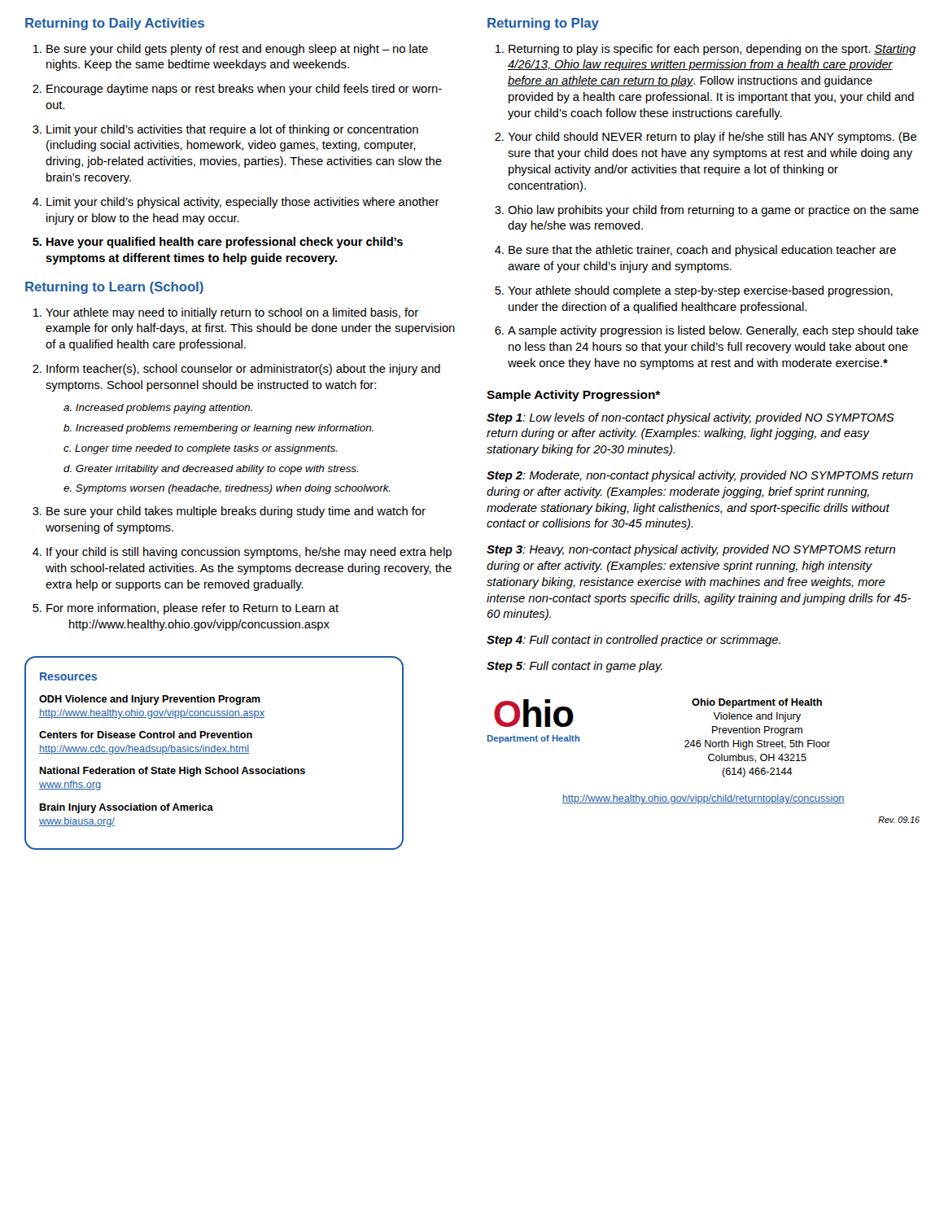Returning to Daily Activities
Be sure your child gets plenty of rest and enough sleep at night – no late nights. Keep the same bedtime weekdays and weekends.
Encourage daytime naps or rest breaks when your child feels tired or worn-out.
Limit your child’s activities that require a lot of thinking or concentration (including social activities, homework, video games, texting, computer, driving, job-related activities, movies, parties). These activities can slow the brain’s recovery.
Limit your child’s physical activity, especially those activities where another injury or blow to the head may occur.
Have your qualified health care professional check your child’s symptoms at different times to help guide recovery.
Returning to Learn (School)
Your athlete may need to initially return to school on a limited basis, for example for only half-days, at first. This should be done under the supervision of a qualified health care professional.
Inform teacher(s), school counselor or administrator(s) about the injury and symptoms. School personnel should be instructed to watch for:
a. Increased problems paying attention.
b. Increased problems remembering or learning new information.
c. Longer time needed to complete tasks or assignments.
d. Greater irritability and decreased ability to cope with stress.
e. Symptoms worsen (headache, tiredness) when doing schoolwork.
Be sure your child takes multiple breaks during study time and watch for worsening of symptoms.
If your child is still having concussion symptoms, he/she may need extra help with school-related activities. As the symptoms decrease during recovery, the extra help or supports can be removed gradually.
For more information, please refer to Return to Learn at http://www.healthy.ohio.gov/vipp/concussion.aspx
Resources
ODH Violence and Injury Prevention Program http://www.healthy.ohio.gov/vipp/concussion.aspx
Centers for Disease Control and Prevention http://www.cdc.gov/headsup/basics/index.html
National Federation of State High School Associations www.nfhs.org
Brain Injury Association of America www.biausa.org/
Returning to Play
Returning to play is specific for each person, depending on the sport. Starting 4/26/13, Ohio law requires written permission from a health care provider before an athlete can return to play. Follow instructions and guidance provided by a health care professional. It is important that you, your child and your child’s coach follow these instructions carefully.
Your child should NEVER return to play if he/she still has ANY symptoms. (Be sure that your child does not have any symptoms at rest and while doing any physical activity and/or activities that require a lot of thinking or concentration).
Ohio law prohibits your child from returning to a game or practice on the same day he/she was removed.
Be sure that the athletic trainer, coach and physical education teacher are aware of your child’s injury and symptoms.
Your athlete should complete a step-by-step exercise-based progression, under the direction of a qualified healthcare professional.
A sample activity progression is listed below. Generally, each step should take no less than 24 hours so that your child’s full recovery would take about one week once they have no symptoms at rest and with moderate exercise.*
Sample Activity Progression*
Step 1: Low levels of non-contact physical activity, provided NO SYMPTOMS return during or after activity. (Examples: walking, light jogging, and easy stationary biking for 20-30 minutes).
Step 2: Moderate, non-contact physical activity, provided NO SYMPTOMS return during or after activity. (Examples: moderate jogging, brief sprint running, moderate stationary biking, light calisthenics, and sport-specific drills without contact or collisions for 30-45 minutes).
Step 3: Heavy, non-contact physical activity, provided NO SYMPTOMS return during or after activity. (Examples: extensive sprint running, high intensity stationary biking, resistance exercise with machines and free weights, more intense non-contact sports specific drills, agility training and jumping drills for 45-60 minutes).
Step 4: Full contact in controlled practice or scrimmage.
Step 5: Full contact in game play.
Ohio
Department of Health
Ohio Department of Health
Violence and Injury
Prevention Program
246 North High Street, 5th Floor
Columbus, OH 43215
(614) 466-2144
http://www.healthy.ohio.gov/vipp/child/returntoplay/concussion
Rev. 09.16